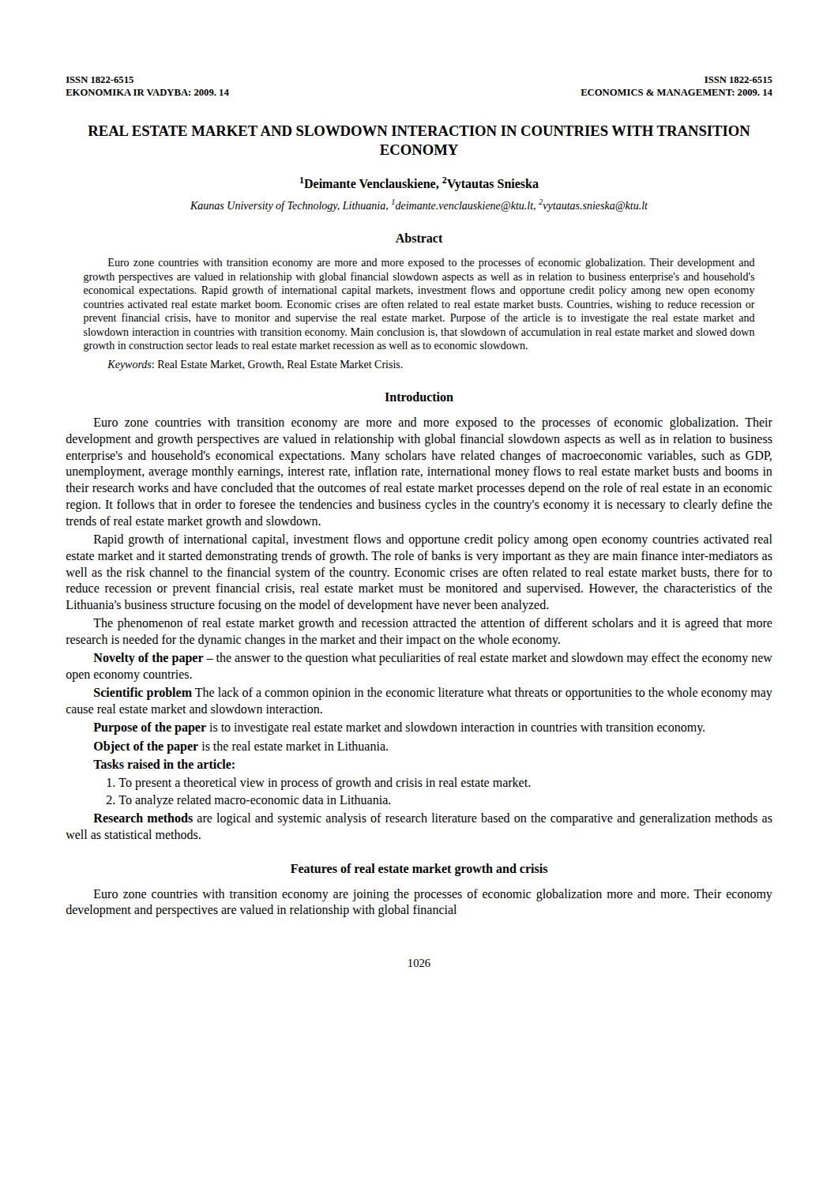ISSN 1822-6515
EKONOMIKA IR VADYBA: 2009. 14
ISSN 1822-6515
ECONOMICS & MANAGEMENT: 2009. 14
Real Estate Market and Slowdown Interaction in Countries with Transition Economy
1Deimante Venclauskiene, 2Vytautas Snieska
Kaunas University of Technology, Lithuania, 1deimante.venclauskiene@ktu.lt, 2vytautas.snieska@ktu.lt
Abstract
Euro zone countries with transition economy are more and more exposed to the processes of economic globalization. Their development and growth perspectives are valued in relationship with global financial slowdown aspects as well as in relation to business enterprise's and household's economical expectations. Rapid growth of international capital markets, investment flows and opportune credit policy among new open economy countries activated real estate market boom. Economic crises are often related to real estate market busts. Countries, wishing to reduce recession or prevent financial crisis, have to monitor and supervise the real estate market. Purpose of the article is to investigate the real estate market and slowdown interaction in countries with transition economy. Main conclusion is, that slowdown of accumulation in real estate market and slowed down growth in construction sector leads to real estate market recession as well as to economic slowdown.
Keywords: Real Estate Market, Growth, Real Estate Market Crisis.
Introduction
Euro zone countries with transition economy are more and more exposed to the processes of economic globalization. Their development and growth perspectives are valued in relationship with global financial slowdown aspects as well as in relation to business enterprise's and household's economical expectations. Many scholars have related changes of macroeconomic variables, such as GDP, unemployment, average monthly earnings, interest rate, inflation rate, international money flows to real estate market busts and booms in their research works and have concluded that the outcomes of real estate market processes depend on the role of real estate in an economic region. It follows that in order to foresee the tendencies and business cycles in the country's economy it is necessary to clearly define the trends of real estate market growth and slowdown.
Rapid growth of international capital, investment flows and opportune credit policy among open economy countries activated real estate market and it started demonstrating trends of growth. The role of banks is very important as they are main finance inter-mediators as well as the risk channel to the financial system of the country. Economic crises are often related to real estate market busts, there for to reduce recession or prevent financial crisis, real estate market must be monitored and supervised. However, the characteristics of the Lithuania's business structure focusing on the model of development have never been analyzed.
The phenomenon of real estate market growth and recession attracted the attention of different scholars and it is agreed that more research is needed for the dynamic changes in the market and their impact on the whole economy.
Novelty of the paper – the answer to the question what peculiarities of real estate market and slowdown may effect the economy new open economy countries.
Scientific problem The lack of a common opinion in the economic literature what threats or opportunities to the whole economy may cause real estate market and slowdown interaction.
Purpose of the paper is to investigate real estate market and slowdown interaction in countries with transition economy.
Object of the paper is the real estate market in Lithuania.
Tasks raised in the article:
To present a theoretical view in process of growth and crisis in real estate market.
To analyze related macro-economic data in Lithuania.
Research methods are logical and systemic analysis of research literature based on the comparative and generalization methods as well as statistical methods.
Features of real estate market growth and crisis
Euro zone countries with transition economy are joining the processes of economic globalization more and more. Their economy development and perspectives are valued in relationship with global financial
1026